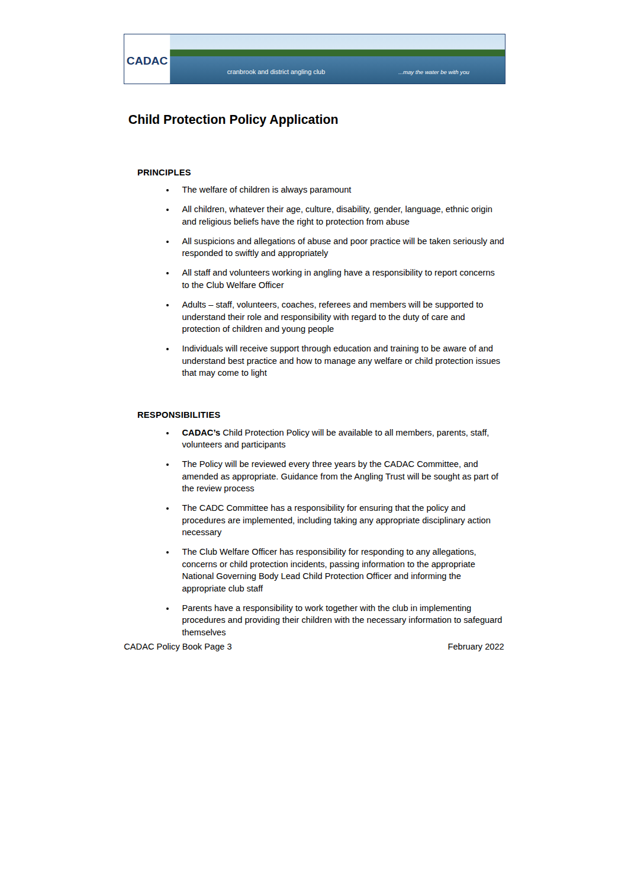Child Protection Policy Application
PRINCIPLES
The welfare of children is always paramount
All children, whatever their age, culture, disability, gender, language, ethnic origin and religious beliefs have the right to protection from abuse
All suspicions and allegations of abuse and poor practice will be taken seriously and responded to swiftly and appropriately
All staff and volunteers working in angling have a responsibility to report concerns to the Club Welfare Officer
Adults – staff, volunteers, coaches, referees and members will be supported to understand their role and responsibility with regard to the duty of care and protection of children and young people
Individuals will receive support through education and training to be aware of and understand best practice and how to manage any welfare or child protection issues that may come to light
RESPONSIBILITIES
CADAC’s Child Protection Policy will be available to all members, parents, staff, volunteers and participants
The Policy will be reviewed every three years by the CADAC Committee, and amended as appropriate. Guidance from the Angling Trust will be sought as part of the review process
The CADC Committee has a responsibility for ensuring that the policy and procedures are implemented, including taking any appropriate disciplinary action necessary
The Club Welfare Officer has responsibility for responding to any allegations, concerns or child protection incidents, passing information to the appropriate National Governing Body Lead Child Protection Officer and informing the appropriate club staff
Parents have a responsibility to work together with the club in implementing procedures and providing their children with the necessary information to safeguard themselves
CADAC Policy Book Page 3 February 2022